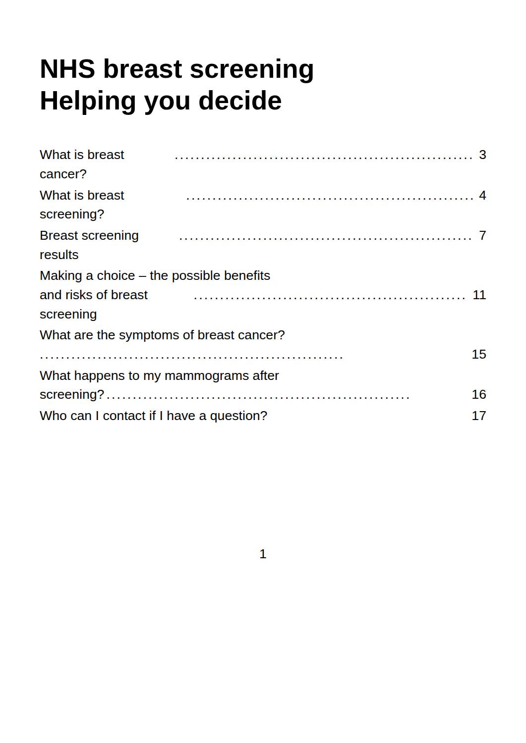NHS breast screening
Helping you decide
What is breast cancer? .......................................................... 3
What is breast screening? .......................................................... 4
Breast screening results .......................................................... 7
Making a choice – the possible benefits and risks of breast screening .......................................................... 11
What are the symptoms of breast cancer? .......................................................... 15
What happens to my mammograms after screening? .......................................................... 16
Who can I contact if I have a question? 17
1